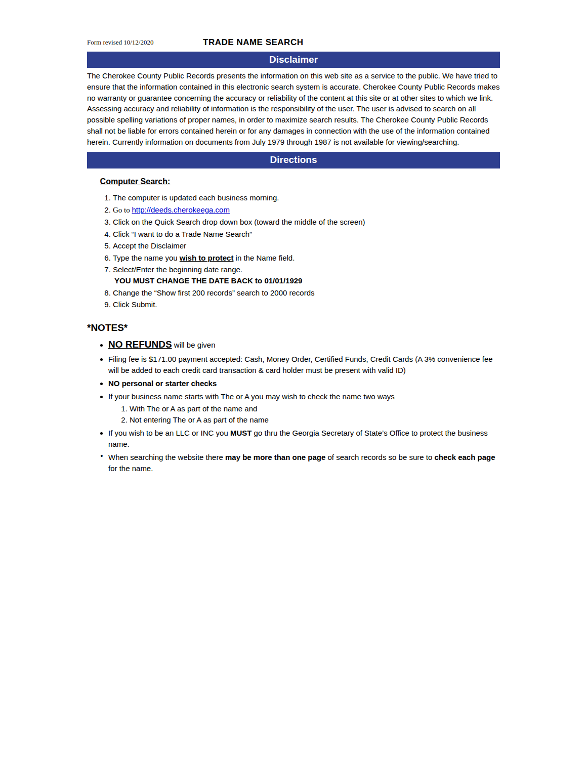Form revised 10/12/2020
TRADE NAME SEARCH
Disclaimer
The Cherokee County Public Records presents the information on this web site as a service to the public. We have tried to ensure that the information contained in this electronic search system is accurate. Cherokee County Public Records makes no warranty or guarantee concerning the accuracy or reliability of the content at this site or at other sites to which we link. Assessing accuracy and reliability of information is the responsibility of the user. The user is advised to search on all possible spelling variations of proper names, in order to maximize search results. The Cherokee County Public Records shall not be liable for errors contained herein or for any damages in connection with the use of the information contained herein. Currently information on documents from July 1979 through 1987 is not available for viewing/searching.
Directions
Computer Search:
The computer is updated each business morning.
Go to http://deeds.cherokeega.com
Click on the Quick Search drop down box (toward the middle of the screen)
Click “I want to do a Trade Name Search”
Accept the Disclaimer
Type the name you wish to protect in the Name field.
Select/Enter the beginning date range. YOU MUST CHANGE THE DATE BACK to 01/01/1929
Change the “Show first 200 records” search to 2000 records
Click Submit.
*NOTES*
NO REFUNDS will be given
Filing fee is $171.00 payment accepted: Cash, Money Order, Certified Funds, Credit Cards (A 3% convenience fee will be added to each credit card transaction & card holder must be present with valid ID)
NO personal or starter checks
If your business name starts with The or A you may wish to check the name two ways
With The or A as part of the name and
Not entering The or A as part of the name
If you wish to be an LLC or INC you MUST go thru the Georgia Secretary of State’s Office to protect the business name.
When searching the website there may be more than one page of search records so be sure to check each page for the name.